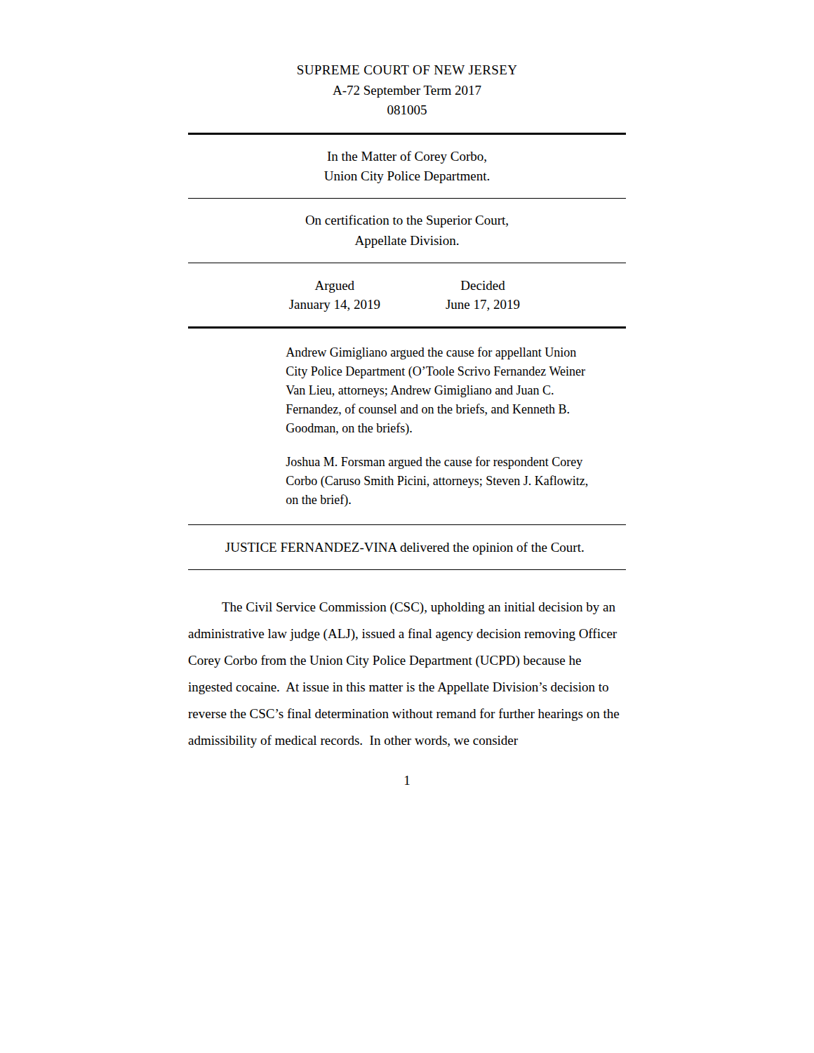SUPREME COURT OF NEW JERSEY
A-72 September Term 2017
081005
In the Matter of Corey Corbo,
Union City Police Department.
On certification to the Superior Court,
Appellate Division.
| Argued January 14, 2019 | Decided June 17, 2019 |
Andrew Gimigliano argued the cause for appellant Union City Police Department (O’Toole Scrivo Fernandez Weiner Van Lieu, attorneys; Andrew Gimigliano and Juan C. Fernandez, of counsel and on the briefs, and Kenneth B. Goodman, on the briefs).
Joshua M. Forsman argued the cause for respondent Corey Corbo (Caruso Smith Picini, attorneys; Steven J. Kaflowitz, on the brief).
JUSTICE FERNANDEZ-VINA delivered the opinion of the Court.
The Civil Service Commission (CSC), upholding an initial decision by an administrative law judge (ALJ), issued a final agency decision removing Officer Corey Corbo from the Union City Police Department (UCPD) because he ingested cocaine. At issue in this matter is the Appellate Division’s decision to reverse the CSC’s final determination without remand for further hearings on the admissibility of medical records. In other words, we consider
1